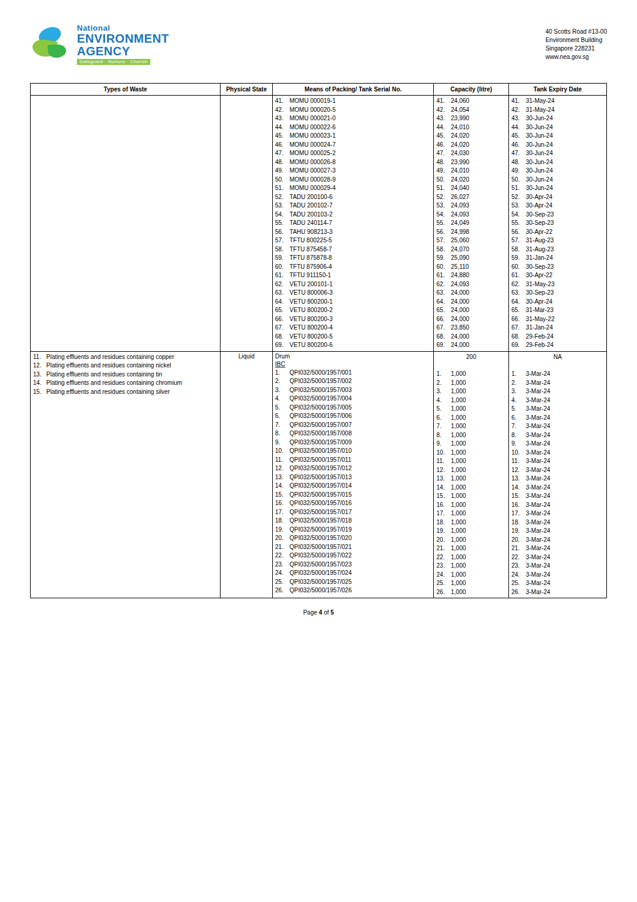National
ENVIRONMENT
AGENCY
Safeguard · Nurture · Cherish
40 Scotts Road #13-00
Environment Building
Singapore 228231
www.nea.gov.sg
| Types of Waste | Physical State | Means of Packing/ Tank Serial No. | Capacity (litre) | Tank Expiry Date |
| --- | --- | --- | --- | --- |
| | | 41. MOMU 000019-1 42. MOMU 000020-5 43. MOMU 000021-0 44. MOMU 000022-6 45. MOMU 000023-1 46. MOMU 000024-7 47. MOMU 000025-2 48. MOMU 000026-8 49. MOMU 000027-3 50. MOMU 000028-9 51. MOMU 000029-4 52. TADU 200100-6 53. TADU 200102-7 54. TADU 200103-2 55. TADU 240114-7 56. TAHU 908213-3 57. TFTU 800225-5 58. TFTU 875458-7 59. TFTU 875878-8 60. TFTU 875906-4 61. TFTU 911150-1 62. VETU 200101-1 63. VETU 800006-3 64. VETU 800200-1 65. VETU 800200-2 66. VETU 800200-3 67. VETU 800200-4 68. VETU 800200-5 69. VETU 800200-6 | 41. 24,060 42. 24,054 43. 23,990 44. 24,010 45. 24,020 46. 24,020 47. 24,030 48. 23,990 49. 24,010 50. 24,020 51. 24,040 52. 26,027 53. 24,093 54. 24,093 55. 24,049 56. 24,998 57. 25,060 58. 24,070 59. 25,090 60. 25,110 61. 24,880 62. 24,093 63. 24,000 64. 24,000 65. 24,000 66. 24,000 67. 23,850 68. 24,000 69. 24,000 | 41. 31-May-24 42. 31-May-24 43. 30-Jun-24 44. 30-Jun-24 45. 30-Jun-24 46. 30-Jun-24 47. 30-Jun-24 48. 30-Jun-24 49. 30-Jun-24 50. 30-Jun-24 51. 30-Jun-24 52. 30-Apr-24 53. 30-Apr-24 54. 30-Sep-23 55. 30-Sep-23 56. 30-Apr-22 57. 31-Aug-23 58. 31-Aug-23 59. 31-Jan-24 60. 30-Sep-23 61. 30-Apr-22 62. 31-May-23 63. 30-Sep-23 64. 30-Apr-24 65. 31-Mar-23 66. 31-May-22 67. 31-Jan-24 68. 29-Feb-24 69. 29-Feb-24 |
| Plating effluents and residues containing copper Plating effluents and residues containing nickel Plating effluents and residues containing tin Plating effluents and residues containing chromium Plating effluents and residues containing silver | Liquid | Drum IBC 1. QPI032/5000/1957/001 2. QPI032/5000/1957/002 3. QPI032/5000/1957/003 4. QPI032/5000/1957/004 5. QPI032/5000/1957/005 6. QPI032/5000/1957/006 7. QPI032/5000/1957/007 8. QPI032/5000/1957/008 9. QPI032/5000/1957/009 10. QPI032/5000/1957/010 11. QPI032/5000/1957/011 12. QPI032/5000/1957/012 13. QPI032/5000/1957/013 14. QPI032/5000/1957/014 15. QPI032/5000/1957/015 16. QPI032/5000/1957/016 17. QPI032/5000/1957/017 18. QPI032/5000/1957/018 19. QPI032/5000/1957/019 20. QPI032/5000/1957/020 21. QPI032/5000/1957/021 22. QPI032/5000/1957/022 23. QPI032/5000/1957/023 24. QPI032/5000/1957/024 25. QPI032/5000/1957/025 26. QPI032/5000/1957/026 | 200 1. 1,000 2. 1,000 3. 1,000 4. 1,000 5. 1,000 6. 1,000 7. 1,000 8. 1,000 9. 1,000 10. 1,000 11. 1,000 12. 1,000 13. 1,000 14. 1,000 15. 1,000 16. 1,000 17. 1,000 18. 1,000 19. 1,000 20. 1,000 21. 1,000 22. 1,000 23. 1,000 24. 1,000 25. 1,000 26. 1,000 | NA 1. 3-Mar-24 2. 3-Mar-24 3. 3-Mar-24 4. 3-Mar-24 5. 3-Mar-24 6. 3-Mar-24 7. 3-Mar-24 8. 3-Mar-24 9. 3-Mar-24 10. 3-Mar-24 11. 3-Mar-24 12. 3-Mar-24 13. 3-Mar-24 14. 3-Mar-24 15. 3-Mar-24 16. 3-Mar-24 17. 3-Mar-24 18. 3-Mar-24 19. 3-Mar-24 20. 3-Mar-24 21. 3-Mar-24 22. 3-Mar-24 23. 3-Mar-24 24. 3-Mar-24 25. 3-Mar-24 26. 3-Mar-24 |
Page 4 of 5